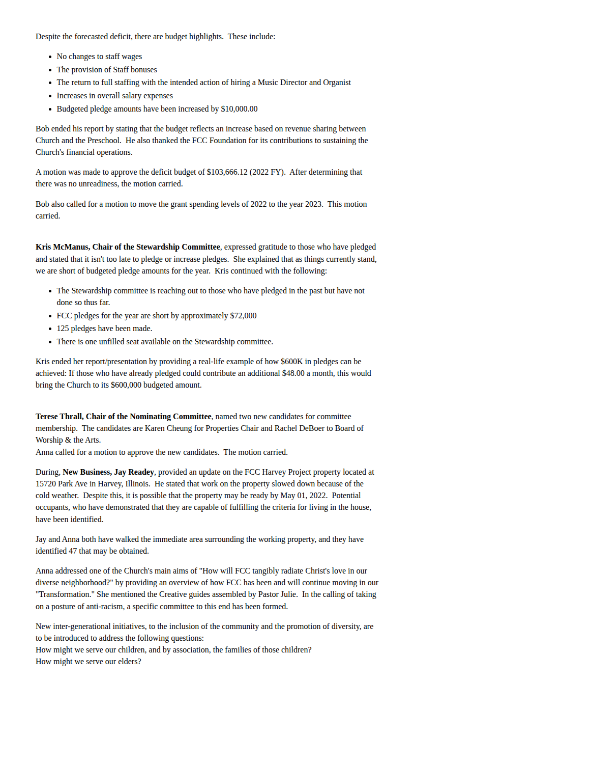Despite the forecasted deficit, there are budget highlights. These include:
No changes to staff wages
The provision of Staff bonuses
The return to full staffing with the intended action of hiring a Music Director and Organist
Increases in overall salary expenses
Budgeted pledge amounts have been increased by $10,000.00
Bob ended his report by stating that the budget reflects an increase based on revenue sharing between Church and the Preschool. He also thanked the FCC Foundation for its contributions to sustaining the Church's financial operations.
A motion was made to approve the deficit budget of $103,666.12 (2022 FY). After determining that there was no unreadiness, the motion carried.
Bob also called for a motion to move the grant spending levels of 2022 to the year 2023. This motion carried.
Kris McManus, Chair of the Stewardship Committee, expressed gratitude to those who have pledged and stated that it isn't too late to pledge or increase pledges. She explained that as things currently stand, we are short of budgeted pledge amounts for the year. Kris continued with the following:
The Stewardship committee is reaching out to those who have pledged in the past but have not done so thus far.
FCC pledges for the year are short by approximately $72,000
125 pledges have been made.
There is one unfilled seat available on the Stewardship committee.
Kris ended her report/presentation by providing a real-life example of how $600K in pledges can be achieved: If those who have already pledged could contribute an additional $48.00 a month, this would bring the Church to its $600,000 budgeted amount.
Terese Thrall, Chair of the Nominating Committee, named two new candidates for committee membership. The candidates are Karen Cheung for Properties Chair and Rachel DeBoer to Board of Worship & the Arts.
Anna called for a motion to approve the new candidates. The motion carried.
During, New Business, Jay Readey, provided an update on the FCC Harvey Project property located at 15720 Park Ave in Harvey, Illinois. He stated that work on the property slowed down because of the cold weather. Despite this, it is possible that the property may be ready by May 01, 2022. Potential occupants, who have demonstrated that they are capable of fulfilling the criteria for living in the house, have been identified.
Jay and Anna both have walked the immediate area surrounding the working property, and they have identified 47 that may be obtained.
Anna addressed one of the Church's main aims of "How will FCC tangibly radiate Christ's love in our diverse neighborhood?" by providing an overview of how FCC has been and will continue moving in our "Transformation." She mentioned the Creative guides assembled by Pastor Julie. In the calling of taking on a posture of anti-racism, a specific committee to this end has been formed.
New inter-generational initiatives, to the inclusion of the community and the promotion of diversity, are to be introduced to address the following questions:
How might we serve our children, and by association, the families of those children?
How might we serve our elders?